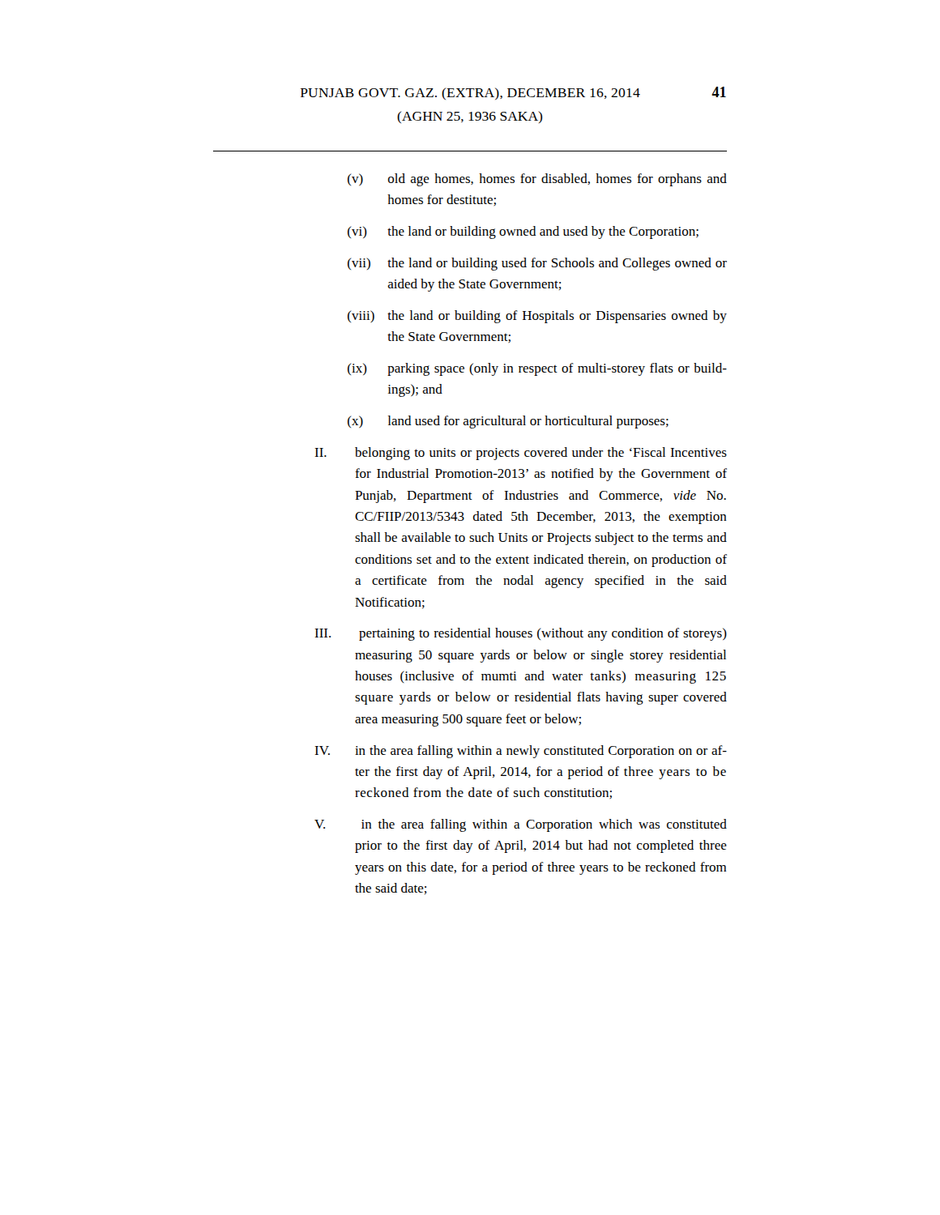PUNJAB GOVT. GAZ. (EXTRA), DECEMBER 16, 2014 41
(AGHN 25, 1936 SAKA)
(v)
old age homes, homes for disabled, homes for orphans and homes for destitute;
(vi)
the land or building owned and used by the Corporation;
(vii)
the land or building used for Schools and Colleges owned or aided by the State Government;
(viii)
the land or building of Hospitals or Dispensaries owned by the State Government;
(ix)
parking space (only in respect of multi-storey flats or buildings); and
(x)
land used for agricultural or horticultural purposes;
II.
belonging to units or projects covered under the ‘Fiscal Incentives for Industrial Promotion-2013’ as notified by the Government of Punjab, Department of Industries and Commerce, vide No. CC/FIIP/2013/5343 dated 5th December, 2013, the exemption shall be available to such Units or Projects subject to the terms and conditions set and to the extent indicated therein, on production of a certificate from the nodal agency specified in the said Notification;
III.
pertaining to residential houses (without any condition of storeys) measuring 50 square yards or below or single storey residential houses (inclusive of mumti and water tanks) measuring 125 square yards or below or residential flats having super covered area measuring 500 square feet or below;
IV.
in the area falling within a newly constituted Corporation on or after the first day of April, 2014, for a period of three years to be reckoned from the date of such constitution;
V.
in the area falling within a Corporation which was constituted prior to the first day of April, 2014 but had not completed three years on this date, for a period of three years to be reckoned from the said date;